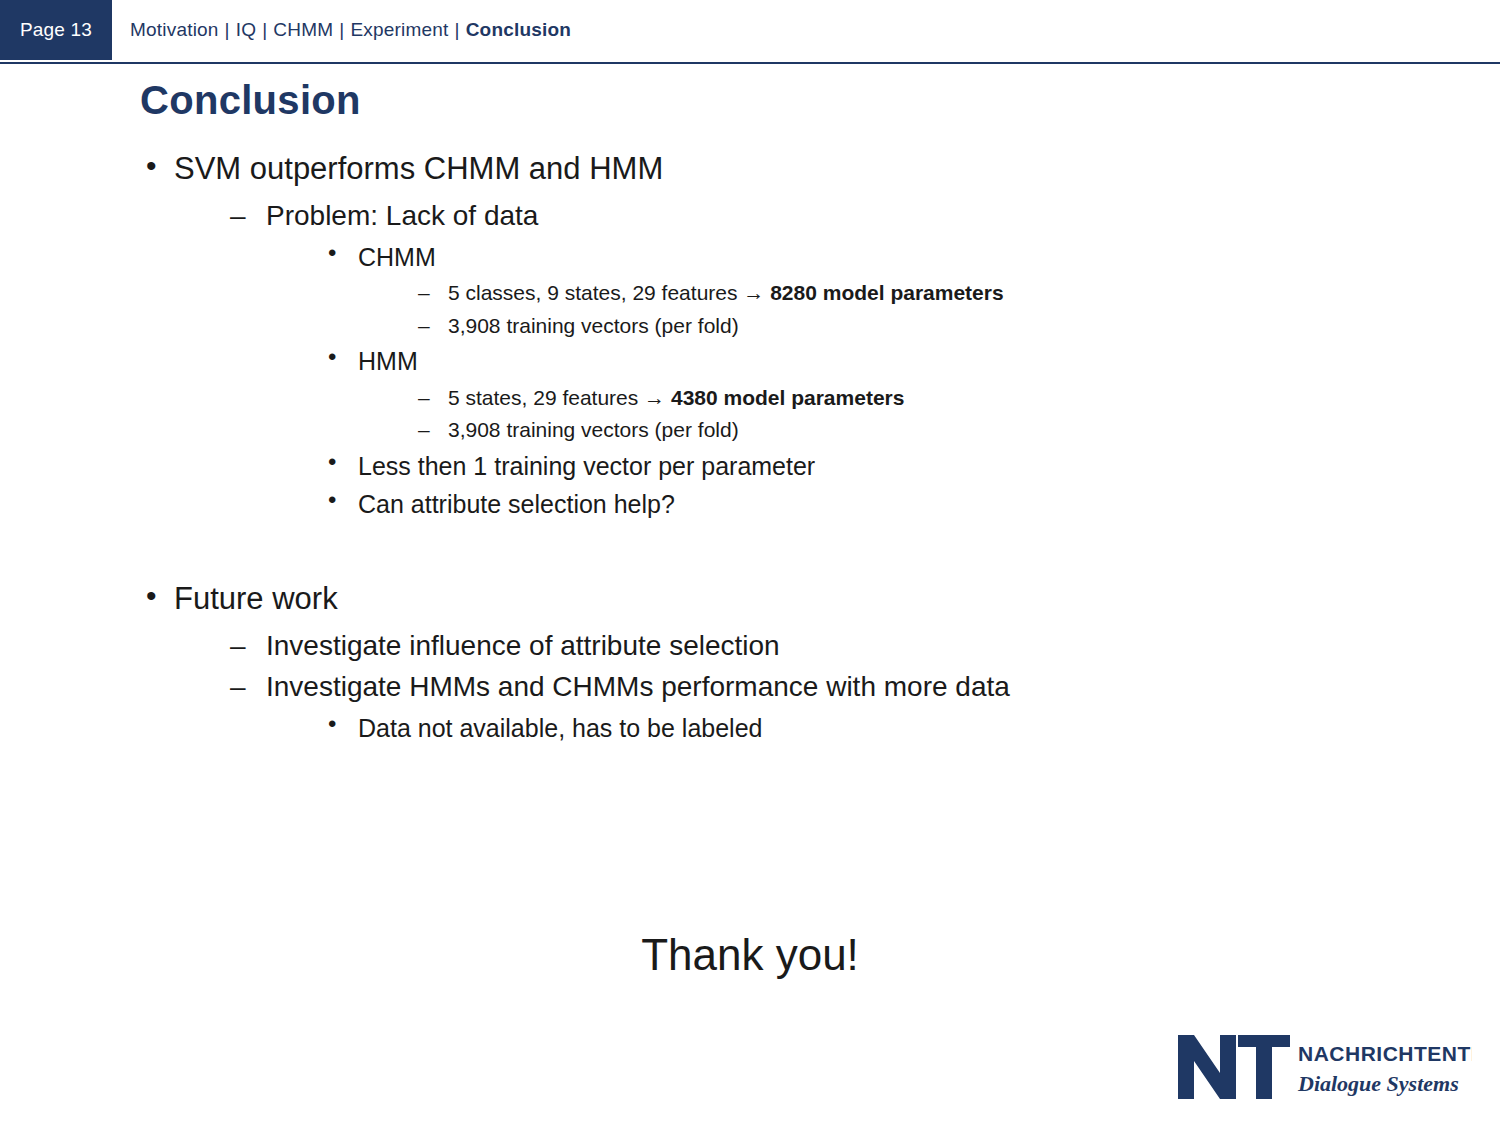Page 13
Motivation| IQ| CHMM| Experiment| Conclusion
Conclusion
SVM outperforms CHMM and HMM
Problem: Lack of data
CHMM
5 classes, 9 states, 29 features → 8280 model parameters
3,908 training vectors (per fold)
HMM
5 states, 29 features → 4380 model parameters
3,908 training vectors (per fold)
Less then 1 training vector per parameter
Can attribute selection help?
Future work
Investigate influence of attribute selection
Investigate HMMs and CHMMs performance with more data
Data not available, has to be labeled
Thank you!
NACHRICHTENTECHNIK Dialogue Systems